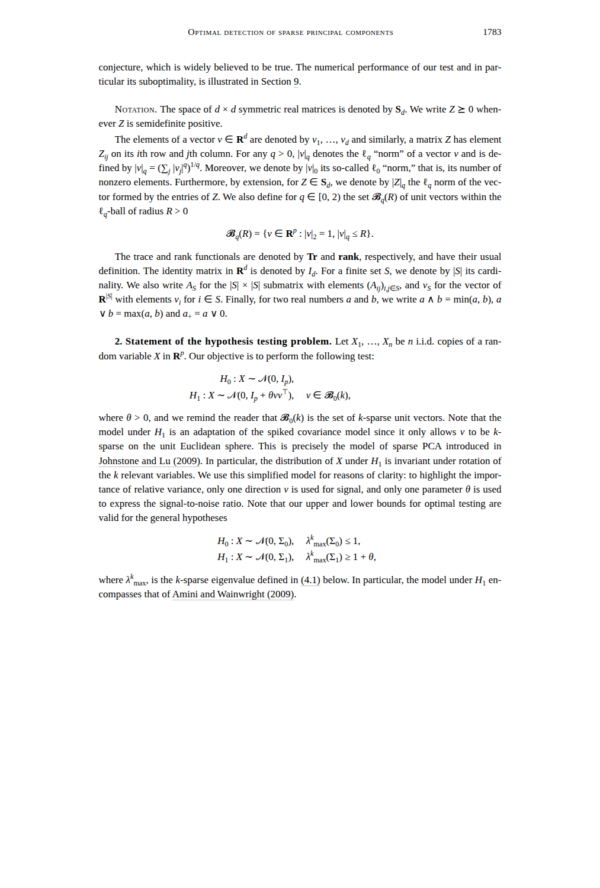Optimal detection of sparse principal components 1783
conjecture, which is widely believed to be true. The numerical performance of our test and in particular its suboptimality, is illustrated in Section 9.
Notation. The space of d × d symmetric real matrices is denoted by Sd. We write Z ⪰ 0 whenever Z is semidefinite positive.
The elements of a vector v ∈ Rd are denoted by v1, …, vd and similarly, a matrix Z has element Zij on its ith row and jth column. For any q > 0, |v|q denotes the ℓq “norm” of a vector v and is defined by |v|q = (∑j |vj|q)1/q. Moreover, we denote by |v|0 its so-called ℓ0 “norm,” that is, its number of nonzero elements. Furthermore, by extension, for Z ∈ Sd, we denote by |Z|q the ℓq norm of the vector formed by the entries of Z. We also define for q ∈ [0, 2) the set 𝓑q(R) of unit vectors within the ℓq-ball of radius R > 0
𝓑q(R) = {v ∈ Rp : |v|2 = 1, |v|q ≤ R}.
The trace and rank functionals are denoted by Tr and rank, respectively, and have their usual definition. The identity matrix in Rd is denoted by Id. For a finite set S, we denote by |S| its cardinality. We also write AS for the |S| × |S| submatrix with elements (Aij)i,j∈S, and vS for the vector of R|S| with elements vi for i ∈ S. Finally, for two real numbers a and b, we write a ∧ b = min(a, b), a ∨ b = max(a, b) and a+ = a ∨ 0.
2. Statement of the hypothesis testing problem. Let X1, …, Xn be n i.i.d. copies of a random variable X in Rp. Our objective is to perform the following test:
H0 : X ∼ 𝒩(0, Ip),
H1 : X ∼ 𝒩(0, Ip + θvv⊤), v ∈ 𝓑0(k),
where θ > 0, and we remind the reader that 𝓑0(k) is the set of k-sparse unit vectors. Note that the model under H1 is an adaptation of the spiked covariance model since it only allows v to be k-sparse on the unit Euclidean sphere. This is precisely the model of sparse PCA introduced in Johnstone and Lu (2009). In particular, the distribution of X under H1 is invariant under rotation of the k relevant variables. We use this simplified model for reasons of clarity: to highlight the importance of relative variance, only one direction v is used for signal, and only one parameter θ is used to express the signal-to-noise ratio. Note that our upper and lower bounds for optimal testing are valid for the general hypotheses
H0 : X ∼ 𝒩(0, Σ0), λkmax(Σ0) ≤ 1,
H1 : X ∼ 𝒩(0, Σ1), λkmax(Σ1) ≥ 1 + θ,
where λkmax, is the k-sparse eigenvalue defined in (4.1) below. In particular, the model under H1 encompasses that of Amini and Wainwright (2009).